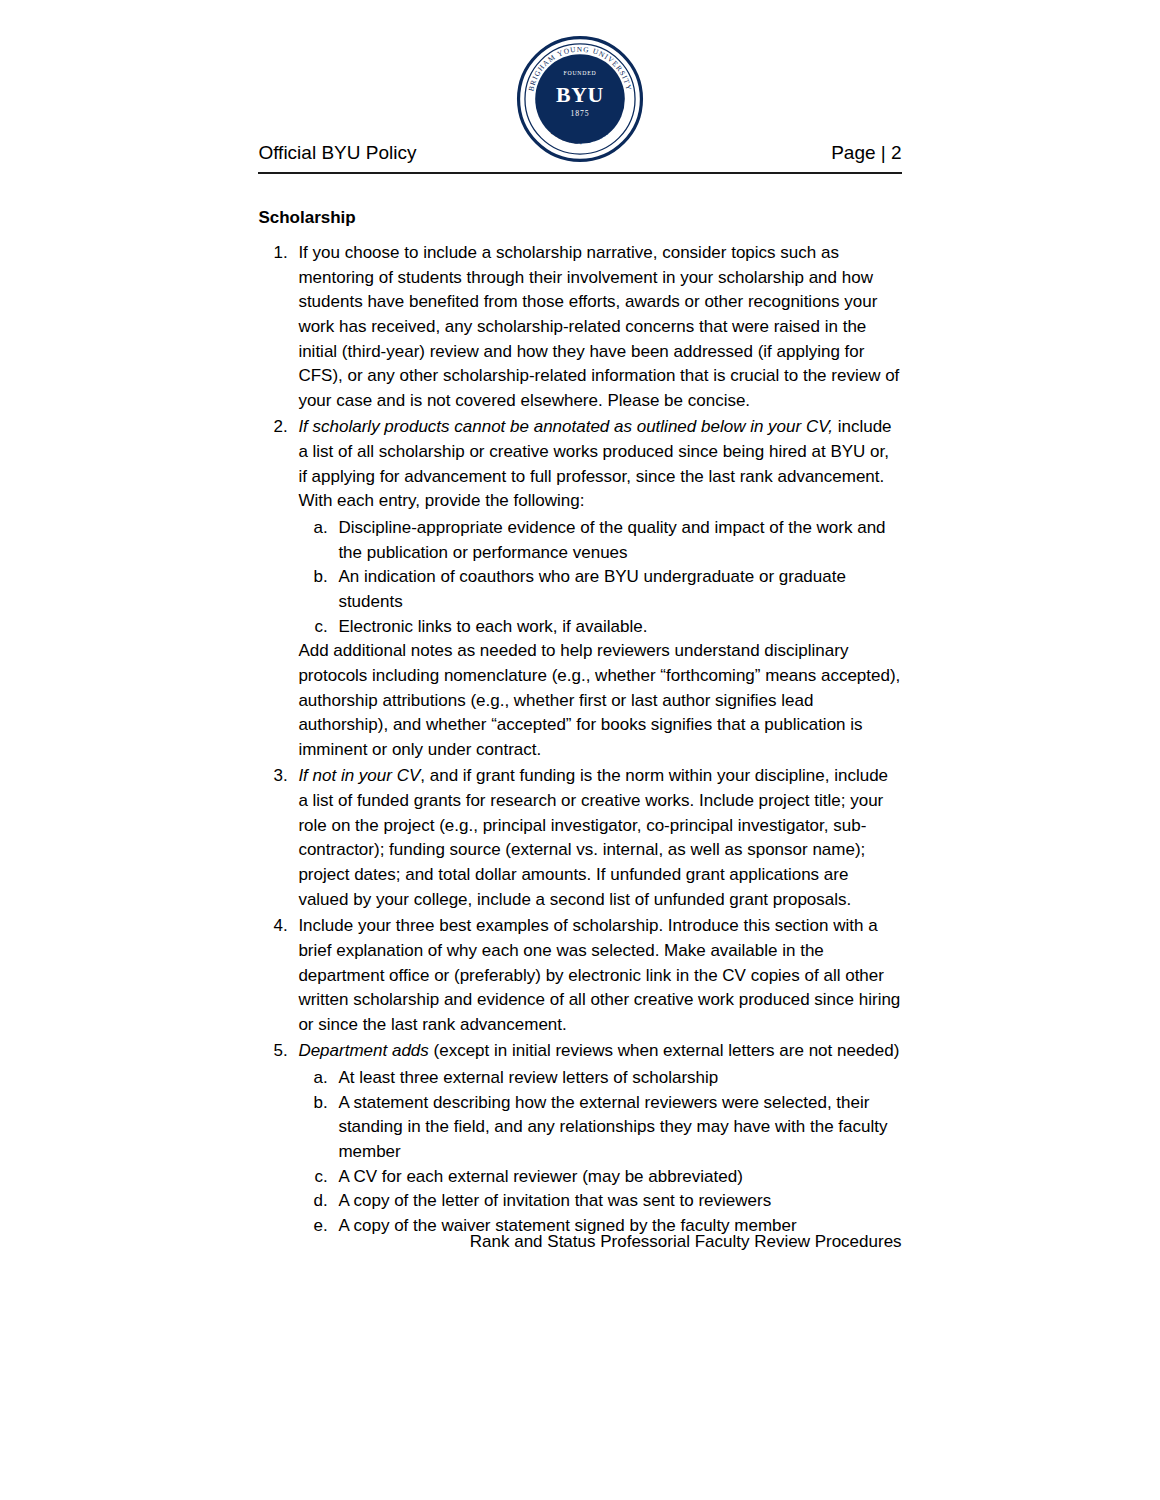BRIGHAM YOUNG UNIVERSITY PROVO, UTAH FOUNDED BYU 1875
Official BYU Policy
Page | 2
Scholarship
If you choose to include a scholarship narrative, consider topics such as mentoring of students through their involvement in your scholarship and how students have benefited from those efforts, awards or other recognitions your work has received, any scholarship-related concerns that were raised in the initial (third-year) review and how they have been addressed (if applying for CFS), or any other scholarship-related information that is crucial to the review of your case and is not covered elsewhere. Please be concise.
If scholarly products cannot be annotated as outlined below in your CV, include a list of all scholarship or creative works produced since being hired at BYU or, if applying for advancement to full professor, since the last rank advancement. With each entry, provide the following:
Discipline-appropriate evidence of the quality and impact of the work and the publication or performance venues
An indication of coauthors who are BYU undergraduate or graduate students
Electronic links to each work, if available.
Add additional notes as needed to help reviewers understand disciplinary protocols including nomenclature (e.g., whether “forthcoming” means accepted), authorship attributions (e.g., whether first or last author signifies lead authorship), and whether “accepted” for books signifies that a publication is imminent or only under contract.
If not in your CV, and if grant funding is the norm within your discipline, include a list of funded grants for research or creative works. Include project title; your role on the project (e.g., principal investigator, co-principal investigator, sub-contractor); funding source (external vs. internal, as well as sponsor name); project dates; and total dollar amounts. If unfunded grant applications are valued by your college, include a second list of unfunded grant proposals.
Include your three best examples of scholarship. Introduce this section with a brief explanation of why each one was selected. Make available in the department office or (preferably) by electronic link in the CV copies of all other written scholarship and evidence of all other creative work produced since hiring or since the last rank advancement.
Department adds (except in initial reviews when external letters are not needed)
At least three external review letters of scholarship
A statement describing how the external reviewers were selected, their standing in the field, and any relationships they may have with the faculty member
A CV for each external reviewer (may be abbreviated)
A copy of the letter of invitation that was sent to reviewers
A copy of the waiver statement signed by the faculty member
Rank and Status Professorial Faculty Review Procedures